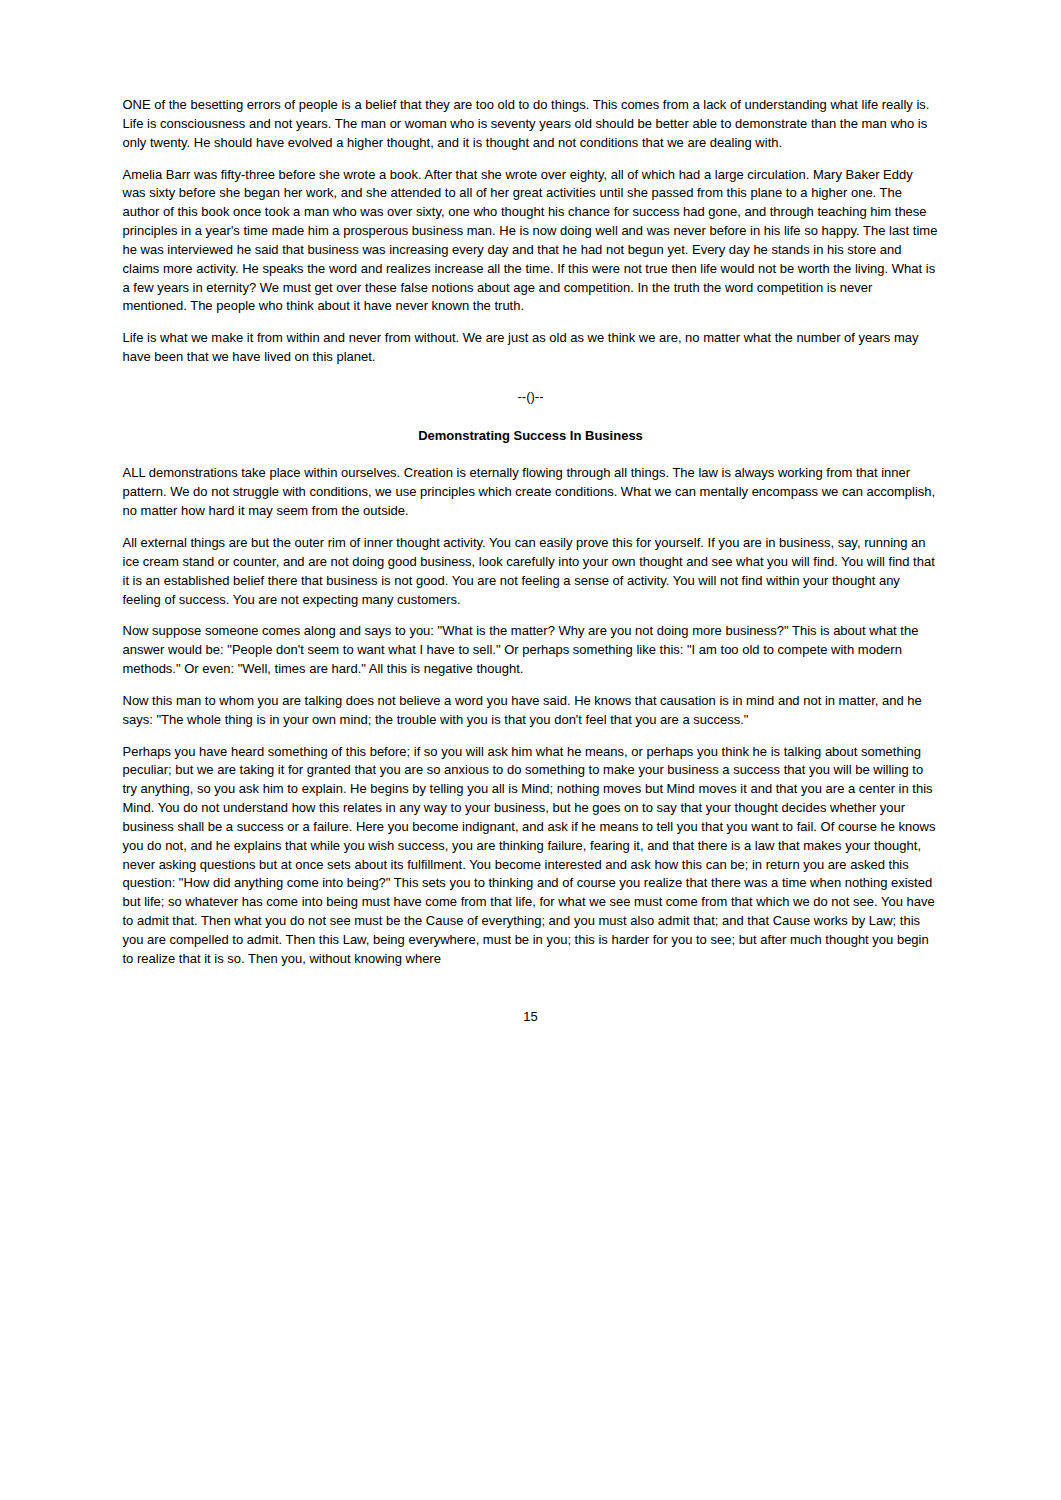ONE of the besetting errors of people is a belief that they are too old to do things. This comes from a lack of understanding what life really is. Life is consciousness and not years. The man or woman who is seventy years old should be better able to demonstrate than the man who is only twenty. He should have evolved a higher thought, and it is thought and not conditions that we are dealing with.
Amelia Barr was fifty-three before she wrote a book. After that she wrote over eighty, all of which had a large circulation. Mary Baker Eddy was sixty before she began her work, and she attended to all of her great activities until she passed from this plane to a higher one. The author of this book once took a man who was over sixty, one who thought his chance for success had gone, and through teaching him these principles in a year's time made him a prosperous business man. He is now doing well and was never before in his life so happy. The last time he was interviewed he said that business was increasing every day and that he had not begun yet. Every day he stands in his store and claims more activity. He speaks the word and realizes increase all the time. If this were not true then life would not be worth the living. What is a few years in eternity? We must get over these false notions about age and competition. In the truth the word competition is never mentioned. The people who think about it have never known the truth.
Life is what we make it from within and never from without. We are just as old as we think we are, no matter what the number of years may have been that we have lived on this planet.
--()--
Demonstrating Success In Business
ALL demonstrations take place within ourselves. Creation is eternally flowing through all things. The law is always working from that inner pattern. We do not struggle with conditions, we use principles which create conditions. What we can mentally encompass we can accomplish, no matter how hard it may seem from the outside.
All external things are but the outer rim of inner thought activity. You can easily prove this for yourself. If you are in business, say, running an ice cream stand or counter, and are not doing good business, look carefully into your own thought and see what you will find. You will find that it is an established belief there that business is not good. You are not feeling a sense of activity. You will not find within your thought any feeling of success. You are not expecting many customers.
Now suppose someone comes along and says to you: "What is the matter? Why are you not doing more business?" This is about what the answer would be: "People don't seem to want what I have to sell." Or perhaps something like this: "I am too old to compete with modern methods." Or even: "Well, times are hard." All this is negative thought.
Now this man to whom you are talking does not believe a word you have said. He knows that causation is in mind and not in matter, and he says: "The whole thing is in your own mind; the trouble with you is that you don't feel that you are a success."
Perhaps you have heard something of this before; if so you will ask him what he means, or perhaps you think he is talking about something peculiar; but we are taking it for granted that you are so anxious to do something to make your business a success that you will be willing to try anything, so you ask him to explain. He begins by telling you all is Mind; nothing moves but Mind moves it and that you are a center in this Mind. You do not understand how this relates in any way to your business, but he goes on to say that your thought decides whether your business shall be a success or a failure. Here you become indignant, and ask if he means to tell you that you want to fail. Of course he knows you do not, and he explains that while you wish success, you are thinking failure, fearing it, and that there is a law that makes your thought, never asking questions but at once sets about its fulfillment. You become interested and ask how this can be; in return you are asked this question: "How did anything come into being?" This sets you to thinking and of course you realize that there was a time when nothing existed but life; so whatever has come into being must have come from that life, for what we see must come from that which we do not see. You have to admit that. Then what you do not see must be the Cause of everything; and you must also admit that; and that Cause works by Law; this you are compelled to admit. Then this Law, being everywhere, must be in you; this is harder for you to see; but after much thought you begin to realize that it is so. Then you, without knowing where
15